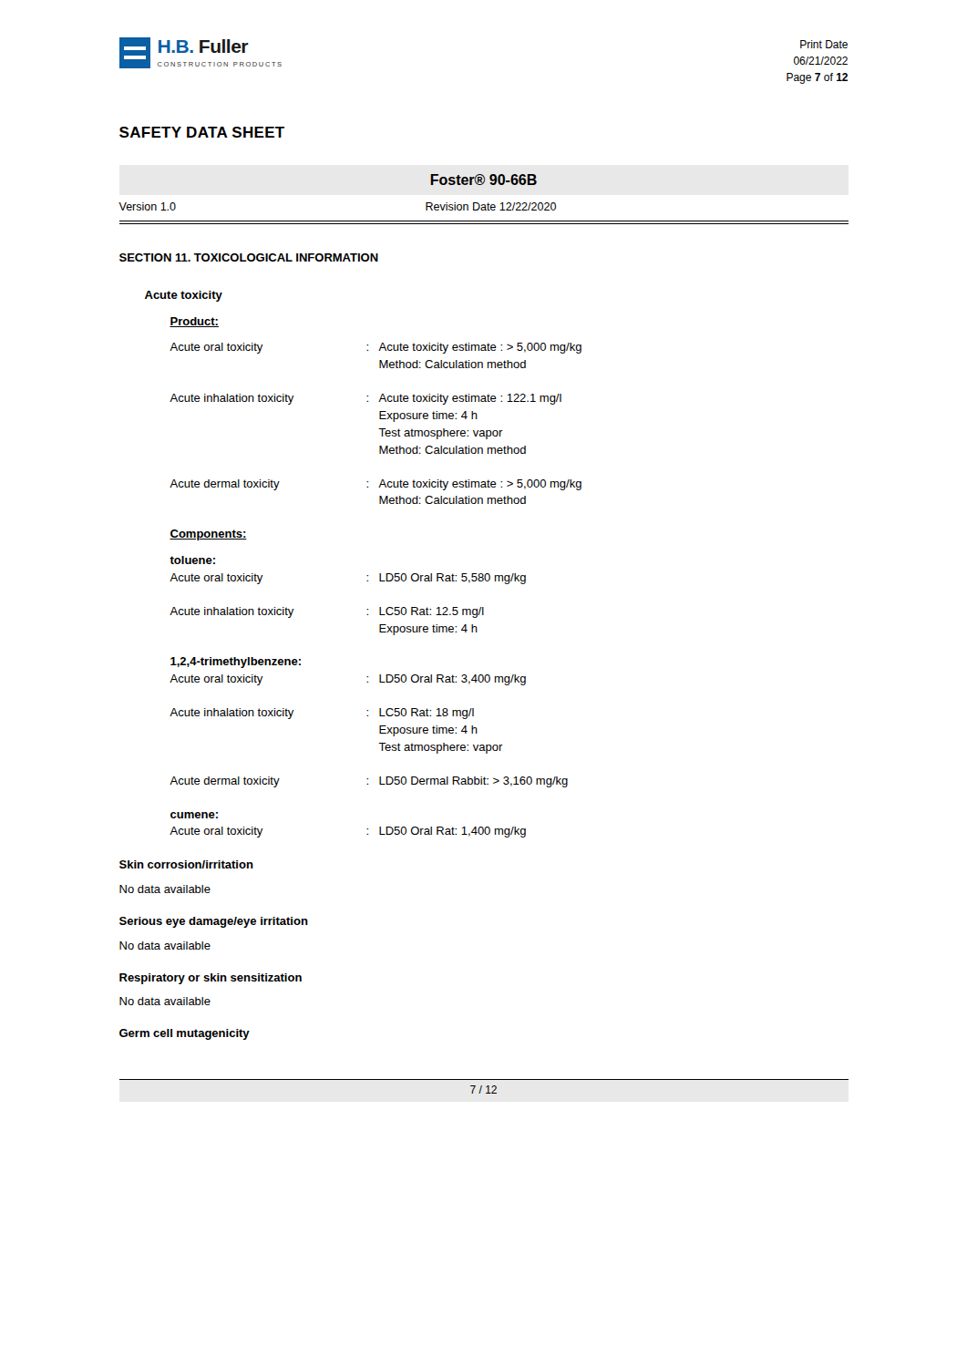H.B. Fuller
CONSTRUCTION PRODUCTS
Print Date
06/21/2022
Page 7 of 12
SAFETY DATA SHEET
Foster® 90-66B
Version 1.0
Revision Date 12/22/2020
SECTION 11. TOXICOLOGICAL INFORMATION
Acute toxicity
Product:
| Acute oral toxicity | : | Acute toxicity estimate : > 5,000 mg/kg Method: Calculation method |
| Acute inhalation toxicity | : | Acute toxicity estimate : 122.1 mg/l Exposure time: 4 h Test atmosphere: vapor Method: Calculation method |
| Acute dermal toxicity | : | Acute toxicity estimate : > 5,000 mg/kg Method: Calculation method |
Components:
toluene:
| Acute oral toxicity | : | LD50 Oral Rat: 5,580 mg/kg |
| Acute inhalation toxicity | : | LC50 Rat: 12.5 mg/l Exposure time: 4 h |
1,2,4-trimethylbenzene:
| Acute oral toxicity | : | LD50 Oral Rat: 3,400 mg/kg |
| Acute inhalation toxicity | : | LC50 Rat: 18 mg/l Exposure time: 4 h Test atmosphere: vapor |
| Acute dermal toxicity | : | LD50 Dermal Rabbit: > 3,160 mg/kg |
cumene:
| Acute oral toxicity | : | LD50 Oral Rat: 1,400 mg/kg |
Skin corrosion/irritation
No data available
Serious eye damage/eye irritation
No data available
Respiratory or skin sensitization
No data available
Germ cell mutagenicity
7 / 12